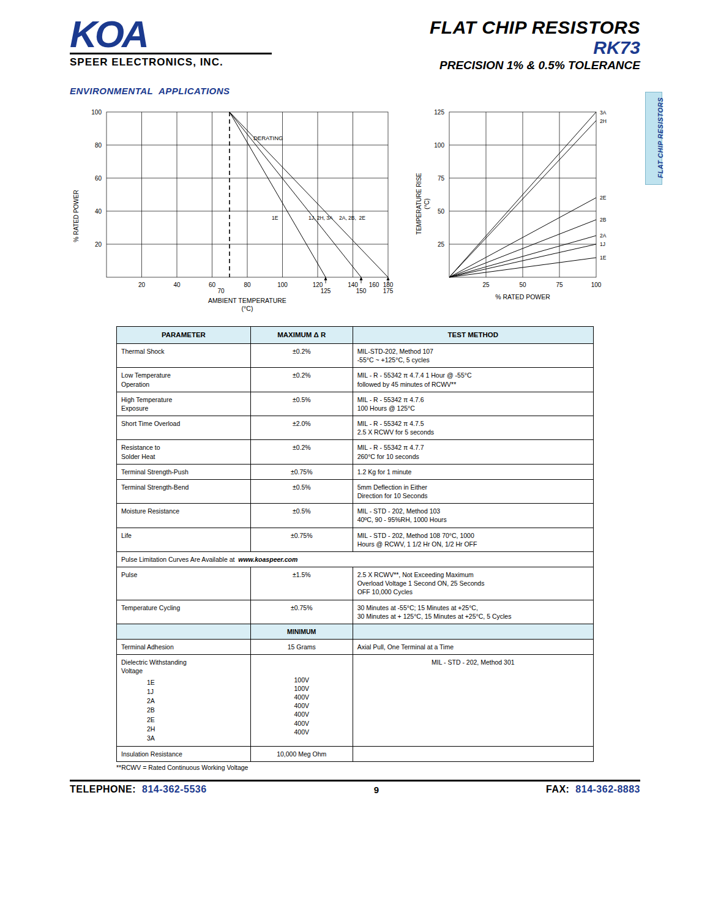KOA
SPEER ELECTRONICS, INC.
FLAT CHIP RESISTORS
RK73
PRECISION 1% & 0.5% TOLERANCE
FLAT CHIP RESISTORS
ENVIRONMENTAL APPLICATIONS
% RATED POWER 100 80 60 40 20 20 40 60 80 100 120 140 160 180 70 125 150 175 AMBIENT TEMPERATURE (°C) DERATING 1E 1J, 2H, 3A 2A, 2B, 2E
TEMPERATURE RISE (°C) 125 100 75 50 25 25 50 75 100 % RATED POWER 3A 2H 2E 2B 2A 1J 1E
| PARAMETER | MAXIMUM Δ R | TEST METHOD |
| --- | --- | --- |
| Thermal Shock | ±0.2% | MIL-STD-202, Method 107 -55°C ~ +125°C, 5 cycles |
| Low Temperature Operation | ±0.2% | MIL - R - 55342 π 4.7.4 1 Hour @ -55°C followed by 45 minutes of RCWV** |
| High Temperature Exposure | ±0.5% | MIL - R - 55342 π 4.7.6 100 Hours @ 125°C |
| Short Time Overload | ±2.0% | MIL - R - 55342 π 4.7.5 2.5 X RCWV for 5 seconds |
| Resistance to Solder Heat | ±0.2% | MIL - R - 55342 π 4.7.7 260°C for 10 seconds |
| Terminal Strength-Push | ±0.75% | 1.2 Kg for 1 minute |
| Terminal Strength-Bend | ±0.5% | 5mm Deflection in Either Direction for 10 Seconds |
| Moisture Resistance | ±0.5% | MIL - STD - 202, Method 103 40ºC, 90 - 95%RH, 1000 Hours |
| Life | ±0.75% | MIL - STD - 202, Method 108 70°C, 1000 Hours @ RCWV, 1 1/2 Hr ON, 1/2 Hr OFF |
| Pulse Limitation Curves Are Available at www.koaspeer.com |
| Pulse | ±1.5% | 2.5 X RCWV**, Not Exceeding Maximum Overload Voltage 1 Second ON, 25 Seconds OFF 10,000 Cycles |
| Temperature Cycling | ±0.75% | 30 Minutes at -55°C; 15 Minutes at +25°C, 30 Minutes at + 125°C, 15 Minutes at +25°C, 5 Cycles |
| | MINIMUM | |
| Terminal Adhesion | 15 Grams | Axial Pull, One Terminal at a Time |
| Dielectric Withstanding Voltage 1E 1J 2A 2B 2E 2H 3A | 100V 100V 400V 400V 400V 400V 400V | MIL - STD - 202, Method 301 |
| Insulation Resistance | 10,000 Meg Ohm | |
**RCWV = Rated Continuous Working Voltage
TELEPHONE: 814-362-5536
9
FAX: 814-362-8883